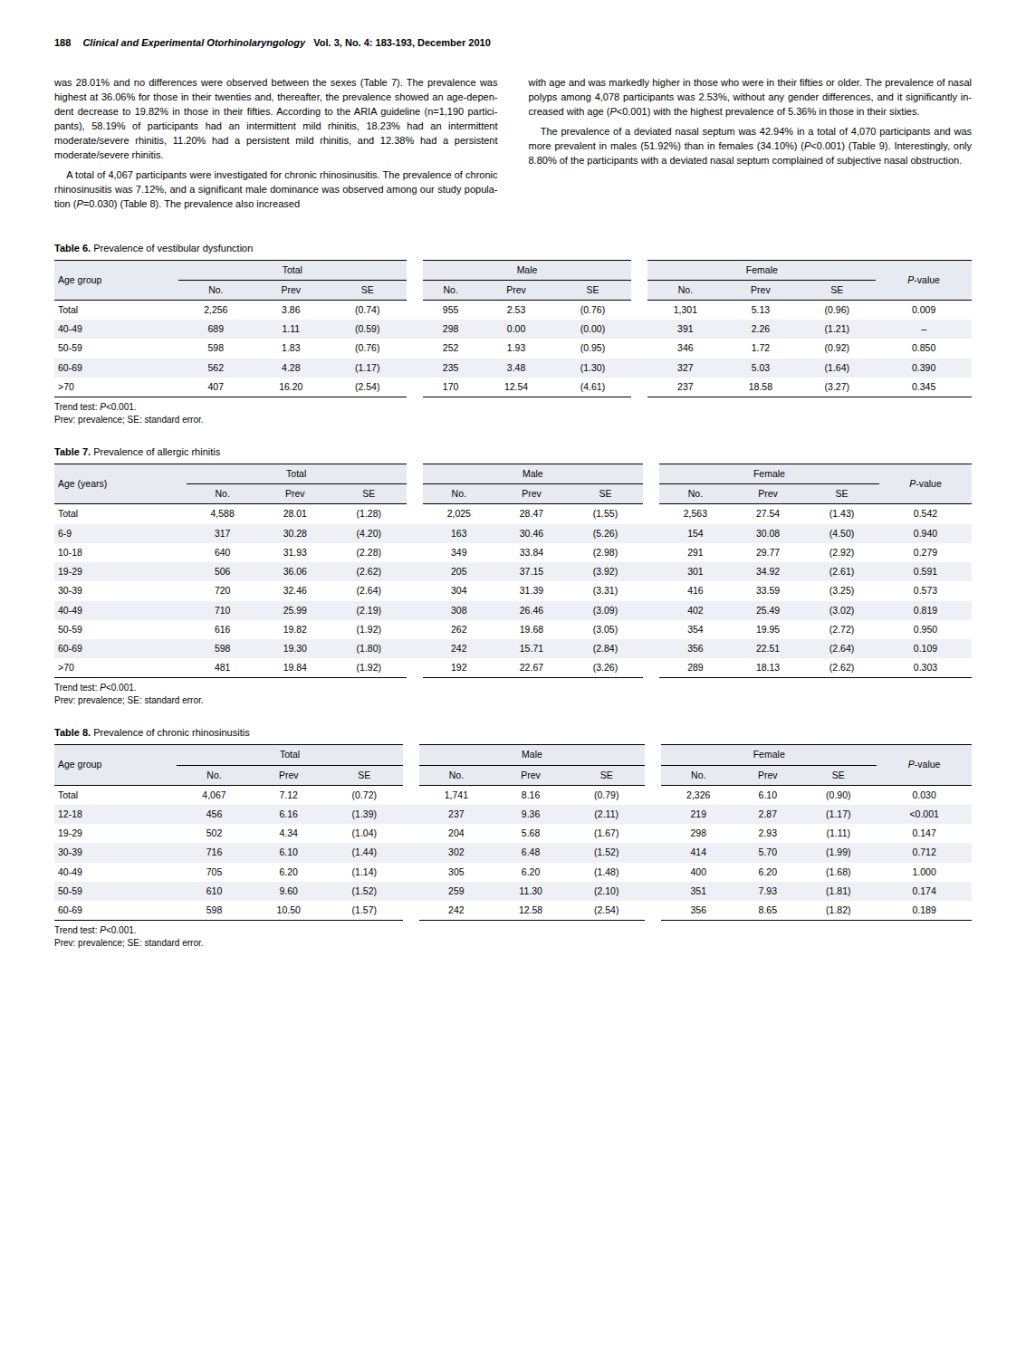188 Clinical and Experimental Otorhinolaryngology Vol. 3, No. 4: 183-193, December 2010
was 28.01% and no differences were observed between the sexes (Table 7). The prevalence was highest at 36.06% for those in their twenties and, thereafter, the prevalence showed an age-dependent decrease to 19.82% in those in their fifties. According to the ARIA guideline (n=1,190 participants), 58.19% of participants had an intermittent mild rhinitis, 18.23% had an intermittent moderate/severe rhinitis, 11.20% had a persistent mild rhinitis, and 12.38% had a persistent moderate/severe rhinitis.
A total of 4,067 participants were investigated for chronic rhinosinusitis. The prevalence of chronic rhinosinusitis was 7.12%, and a significant male dominance was observed among our study population (P=0.030) (Table 8). The prevalence also increased
with age and was markedly higher in those who were in their fifties or older. The prevalence of nasal polyps among 4,078 participants was 2.53%, without any gender differences, and it significantly increased with age (P<0.001) with the highest prevalence of 5.36% in those in their sixties.
The prevalence of a deviated nasal septum was 42.94% in a total of 4,070 participants and was more prevalent in males (51.92%) than in females (34.10%) (P<0.001) (Table 9). Interestingly, only 8.80% of the participants with a deviated nasal septum complained of subjective nasal obstruction.
Table 6. Prevalence of vestibular dysfunction
| Age group | Total | | Male | | Female | P -value |
| --- | --- | --- | --- | --- | --- | --- |
| No. | Prev | SE | | No. | Prev | SE | | No. | Prev | SE |
| Total | 2,256 | 3.86 | (0.74) | | 955 | 2.53 | (0.76) | | 1,301 | 5.13 | (0.96) | 0.009 |
| 40-49 | 689 | 1.11 | (0.59) | | 298 | 0.00 | (0.00) | | 391 | 2.26 | (1.21) | – |
| 50-59 | 598 | 1.83 | (0.76) | | 252 | 1.93 | (0.95) | | 346 | 1.72 | (0.92) | 0.850 |
| 60-69 | 562 | 4.28 | (1.17) | | 235 | 3.48 | (1.30) | | 327 | 5.03 | (1.64) | 0.390 |
| >70 | 407 | 16.20 | (2.54) | | 170 | 12.54 | (4.61) | | 237 | 18.58 | (3.27) | 0.345 |
Trend test: P<0.001.
Prev: prevalence; SE: standard error.
Table 7. Prevalence of allergic rhinitis
| Age (years) | Total | | Male | | Female | P -value |
| --- | --- | --- | --- | --- | --- | --- |
| No. | Prev | SE | | No. | Prev | SE | | No. | Prev | SE |
| Total | 4,588 | 28.01 | (1.28) | | 2,025 | 28.47 | (1.55) | | 2,563 | 27.54 | (1.43) | 0.542 |
| 6-9 | 317 | 30.28 | (4.20) | | 163 | 30.46 | (5.26) | | 154 | 30.08 | (4.50) | 0.940 |
| 10-18 | 640 | 31.93 | (2.28) | | 349 | 33.84 | (2.98) | | 291 | 29.77 | (2.92) | 0.279 |
| 19-29 | 506 | 36.06 | (2.62) | | 205 | 37.15 | (3.92) | | 301 | 34.92 | (2.61) | 0.591 |
| 30-39 | 720 | 32.46 | (2.64) | | 304 | 31.39 | (3.31) | | 416 | 33.59 | (3.25) | 0.573 |
| 40-49 | 710 | 25.99 | (2.19) | | 308 | 26.46 | (3.09) | | 402 | 25.49 | (3.02) | 0.819 |
| 50-59 | 616 | 19.82 | (1.92) | | 262 | 19.68 | (3.05) | | 354 | 19.95 | (2.72) | 0.950 |
| 60-69 | 598 | 19.30 | (1.80) | | 242 | 15.71 | (2.84) | | 356 | 22.51 | (2.64) | 0.109 |
| >70 | 481 | 19.84 | (1.92) | | 192 | 22.67 | (3.26) | | 289 | 18.13 | (2.62) | 0.303 |
Trend test: P<0.001.
Prev: prevalence; SE: standard error.
Table 8. Prevalence of chronic rhinosinusitis
| Age group | Total | | Male | | Female | P -value |
| --- | --- | --- | --- | --- | --- | --- |
| No. | Prev | SE | | No. | Prev | SE | | No. | Prev | SE |
| Total | 4,067 | 7.12 | (0.72) | | 1,741 | 8.16 | (0.79) | | 2,326 | 6.10 | (0.90) | 0.030 |
| 12-18 | 456 | 6.16 | (1.39) | | 237 | 9.36 | (2.11) | | 219 | 2.87 | (1.17) | <0.001 |
| 19-29 | 502 | 4.34 | (1.04) | | 204 | 5.68 | (1.67) | | 298 | 2.93 | (1.11) | 0.147 |
| 30-39 | 716 | 6.10 | (1.44) | | 302 | 6.48 | (1.52) | | 414 | 5.70 | (1.99) | 0.712 |
| 40-49 | 705 | 6.20 | (1.14) | | 305 | 6.20 | (1.48) | | 400 | 6.20 | (1.68) | 1.000 |
| 50-59 | 610 | 9.60 | (1.52) | | 259 | 11.30 | (2.10) | | 351 | 7.93 | (1.81) | 0.174 |
| 60-69 | 598 | 10.50 | (1.57) | | 242 | 12.58 | (2.54) | | 356 | 8.65 | (1.82) | 0.189 |
Trend test: P<0.001.
Prev: prevalence; SE: standard error.